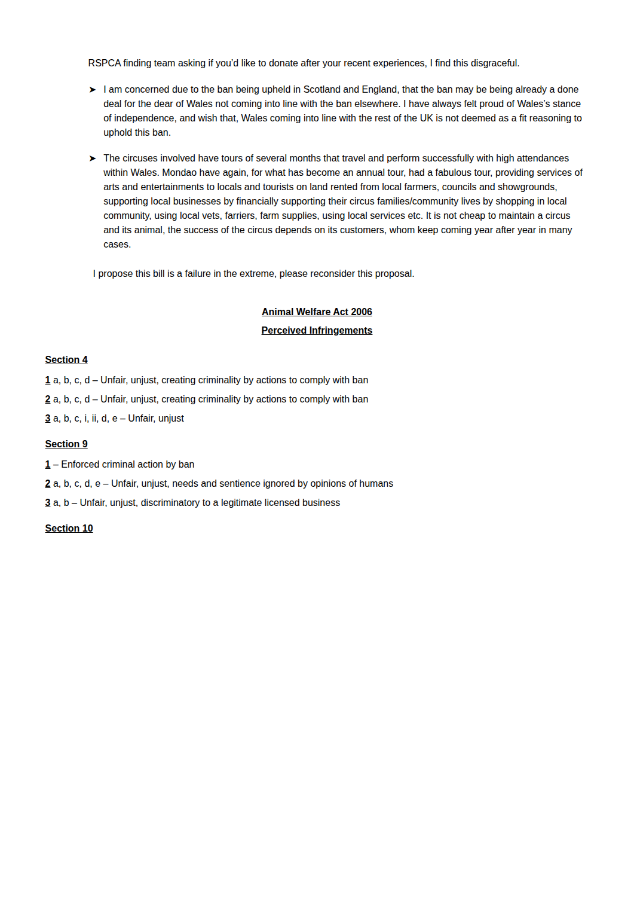RSPCA finding team asking if you’d like to donate after your recent experiences, I find this disgraceful.
I am concerned due to the ban being upheld in Scotland and England, that the ban may be being already a done deal for the dear of Wales not coming into line with the ban elsewhere. I have always felt proud of Wales’s stance of independence, and wish that, Wales coming into line with the rest of the UK is not deemed as a fit reasoning to uphold this ban.
The circuses involved have tours of several months that travel and perform successfully with high attendances within Wales. Mondao have again, for what has become an annual tour, had a fabulous tour, providing services of arts and entertainments to locals and tourists on land rented from local farmers, councils and showgrounds, supporting local businesses by financially supporting their circus families/community lives by shopping in local community, using local vets, farriers, farm supplies, using local services etc. It is not cheap to maintain a circus and its animal, the success of the circus depends on its customers, whom keep coming year after year in many cases.
I propose this bill is a failure in the extreme, please reconsider this proposal.
Animal Welfare Act 2006
Perceived Infringements
Section 4
1 a, b, c, d – Unfair, unjust, creating criminality by actions to comply with ban
2 a, b, c, d – Unfair, unjust, creating criminality by actions to comply with ban
3 a, b, c, i, ii, d, e – Unfair, unjust
Section 9
1 – Enforced criminal action by ban
2 a, b, c, d, e – Unfair, unjust, needs and sentience ignored by opinions of humans
3 a, b – Unfair, unjust, discriminatory to a legitimate licensed business
Section 10